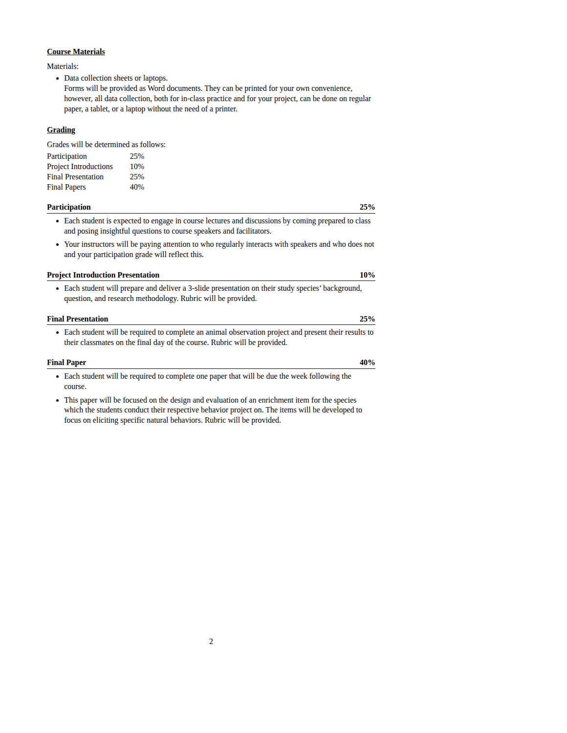Course Materials
Materials:
Data collection sheets or laptops.
Forms will be provided as Word documents. They can be printed for your own convenience, however, all data collection, both for in-class practice and for your project, can be done on regular paper, a tablet, or a laptop without the need of a printer.
Grading
Grades will be determined as follows:
| Participation | 25% |
| Project Introductions | 10% |
| Final Presentation | 25% |
| Final Papers | 40% |
Participation 25%
Each student is expected to engage in course lectures and discussions by coming prepared to class and posing insightful questions to course speakers and facilitators.
Your instructors will be paying attention to who regularly interacts with speakers and who does not and your participation grade will reflect this.
Project Introduction Presentation 10%
Each student will prepare and deliver a 3-slide presentation on their study species’ background, question, and research methodology. Rubric will be provided.
Final Presentation 25%
Each student will be required to complete an animal observation project and present their results to their classmates on the final day of the course. Rubric will be provided.
Final Paper 40%
Each student will be required to complete one paper that will be due the week following the course.
This paper will be focused on the design and evaluation of an enrichment item for the species which the students conduct their respective behavior project on. The items will be developed to focus on eliciting specific natural behaviors. Rubric will be provided.
2